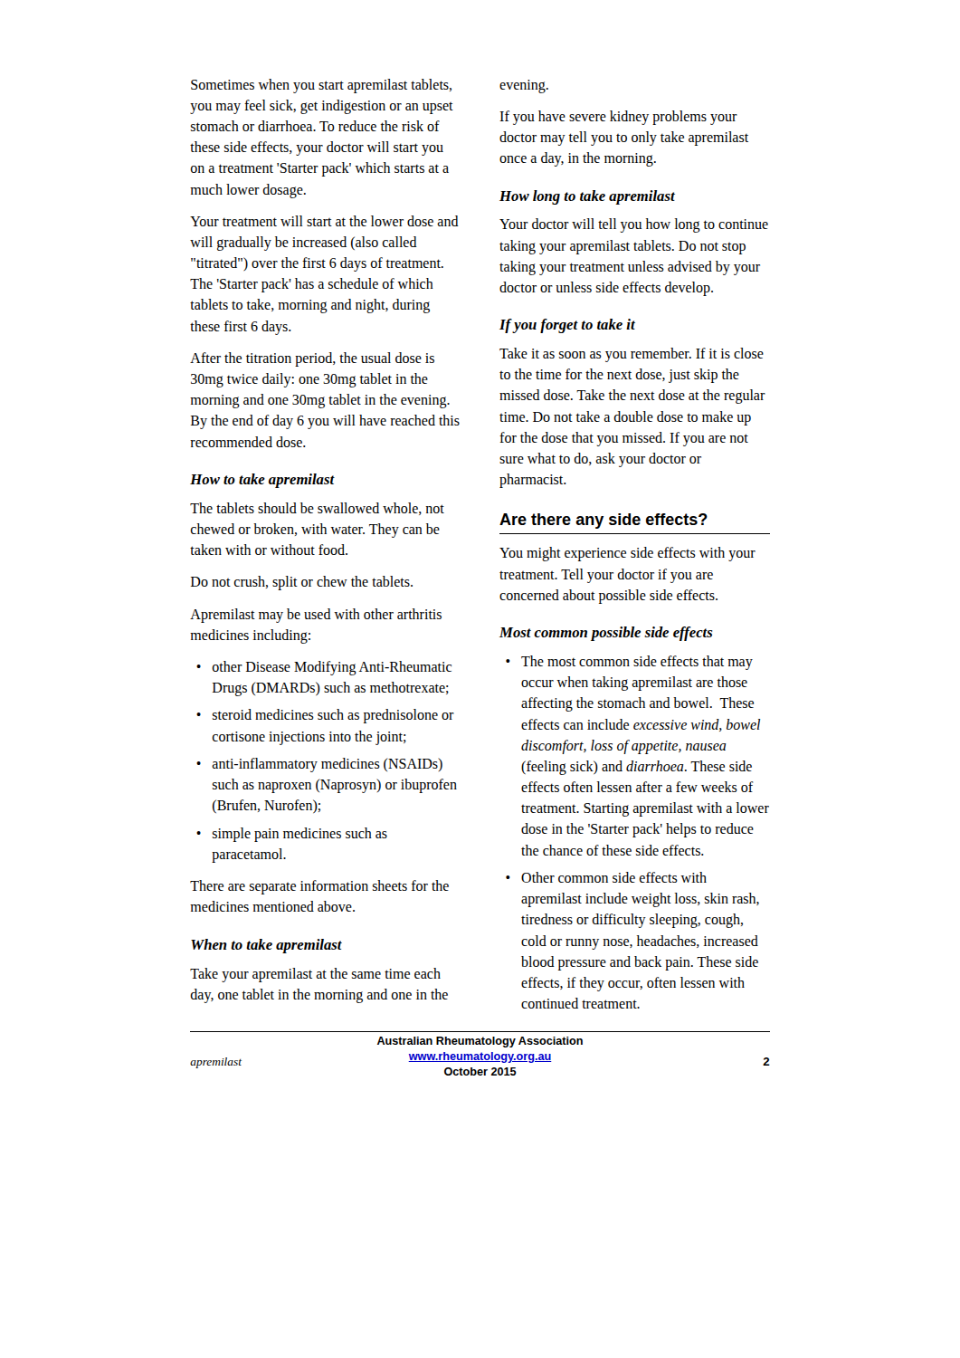Sometimes when you start apremilast tablets, you may feel sick, get indigestion or an upset stomach or diarrhoea. To reduce the risk of these side effects, your doctor will start you on a treatment 'Starter pack' which starts at a much lower dosage.
Your treatment will start at the lower dose and will gradually be increased (also called "titrated") over the first 6 days of treatment. The 'Starter pack' has a schedule of which tablets to take, morning and night, during these first 6 days.
After the titration period, the usual dose is 30mg twice daily: one 30mg tablet in the morning and one 30mg tablet in the evening. By the end of day 6 you will have reached this recommended dose.
How to take apremilast
The tablets should be swallowed whole, not chewed or broken, with water. They can be taken with or without food.
Do not crush, split or chew the tablets.
Apremilast may be used with other arthritis medicines including:
other Disease Modifying Anti-Rheumatic Drugs (DMARDs) such as methotrexate;
steroid medicines such as prednisolone or cortisone injections into the joint;
anti-inflammatory medicines (NSAIDs) such as naproxen (Naprosyn) or ibuprofen (Brufen, Nurofen);
simple pain medicines such as paracetamol.
There are separate information sheets for the medicines mentioned above.
When to take apremilast
Take your apremilast at the same time each day, one tablet in the morning and one in the evening.
If you have severe kidney problems your doctor may tell you to only take apremilast once a day, in the morning.
How long to take apremilast
Your doctor will tell you how long to continue taking your apremilast tablets. Do not stop taking your treatment unless advised by your doctor or unless side effects develop.
If you forget to take it
Take it as soon as you remember. If it is close to the time for the next dose, just skip the missed dose. Take the next dose at the regular time. Do not take a double dose to make up for the dose that you missed. If you are not sure what to do, ask your doctor or pharmacist.
Are there any side effects?
You might experience side effects with your treatment. Tell your doctor if you are concerned about possible side effects.
Most common possible side effects
The most common side effects that may occur when taking apremilast are those affecting the stomach and bowel. These effects can include excessive wind, bowel discomfort, loss of appetite, nausea (feeling sick) and diarrhoea. These side effects often lessen after a few weeks of treatment. Starting apremilast with a lower dose in the 'Starter pack' helps to reduce the chance of these side effects.
Other common side effects with apremilast include weight loss, skin rash, tiredness or difficulty sleeping, cough, cold or runny nose, headaches, increased blood pressure and back pain. These side effects, if they occur, often lessen with continued treatment.
apremilast
Australian Rheumatology Association
www.rheumatology.org.au
October 2015
2